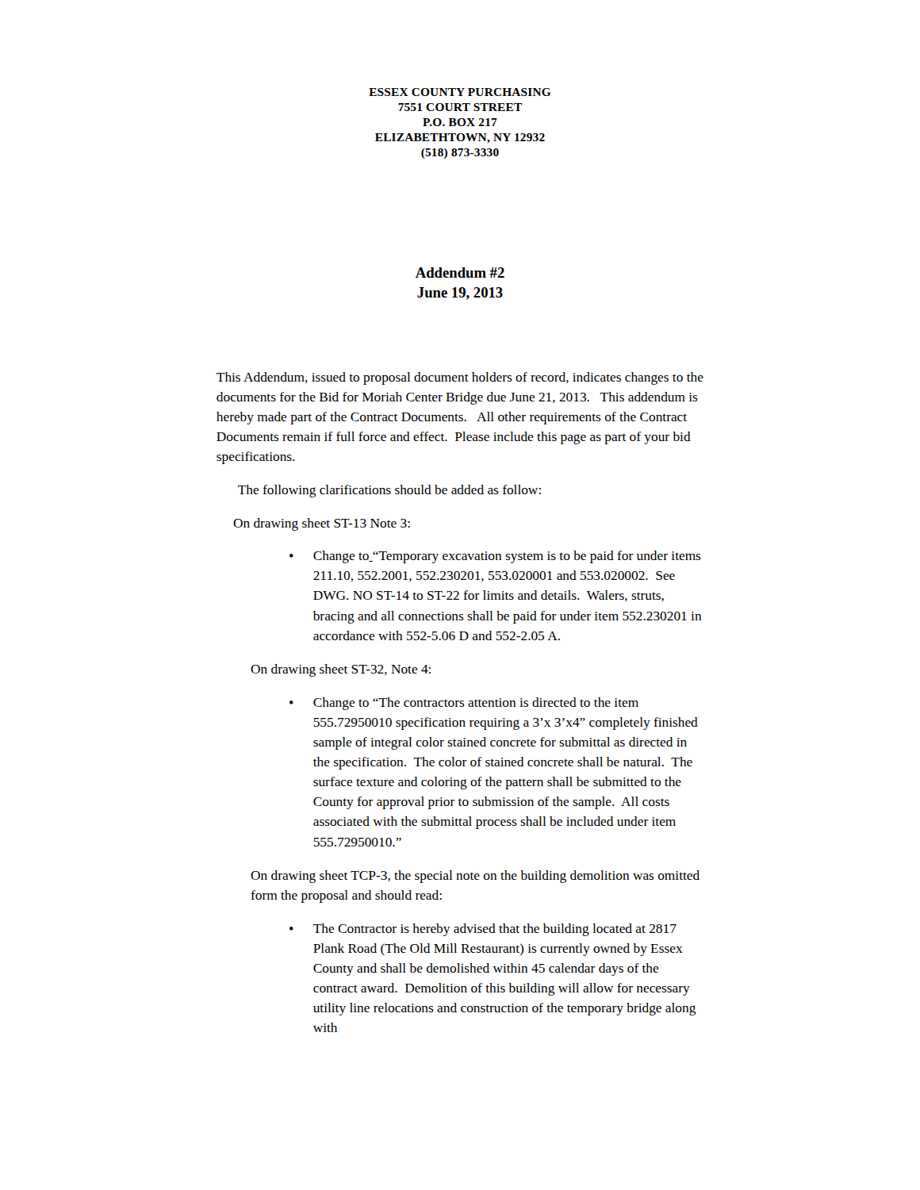ESSEX COUNTY PURCHASING
7551 COURT STREET
P.O. BOX 217
ELIZABETHTOWN, NY 12932
(518) 873-3330
Addendum #2
June 19, 2013
This Addendum, issued to proposal document holders of record, indicates changes to the documents for the Bid for Moriah Center Bridge due June 21, 2013. This addendum is hereby made part of the Contract Documents. All other requirements of the Contract Documents remain if full force and effect. Please include this page as part of your bid specifications.
The following clarifications should be added as follow:
On drawing sheet ST-13 Note 3:
Change to “Temporary excavation system is to be paid for under items 211.10, 552.2001, 552.230201, 553.020001 and 553.020002. See DWG. NO ST-14 to ST-22 for limits and details. Walers, struts, bracing and all connections shall be paid for under item 552.230201 in accordance with 552-5.06 D and 552-2.05 A.
On drawing sheet ST-32, Note 4:
Change to “The contractors attention is directed to the item 555.72950010 specification requiring a 3’x 3’x4” completely finished sample of integral color stained concrete for submittal as directed in the specification. The color of stained concrete shall be natural. The surface texture and coloring of the pattern shall be submitted to the County for approval prior to submission of the sample. All costs associated with the submittal process shall be included under item 555.72950010.”
On drawing sheet TCP-3, the special note on the building demolition was omitted form the proposal and should read:
The Contractor is hereby advised that the building located at 2817 Plank Road (The Old Mill Restaurant) is currently owned by Essex County and shall be demolished within 45 calendar days of the contract award. Demolition of this building will allow for necessary utility line relocations and construction of the temporary bridge along with